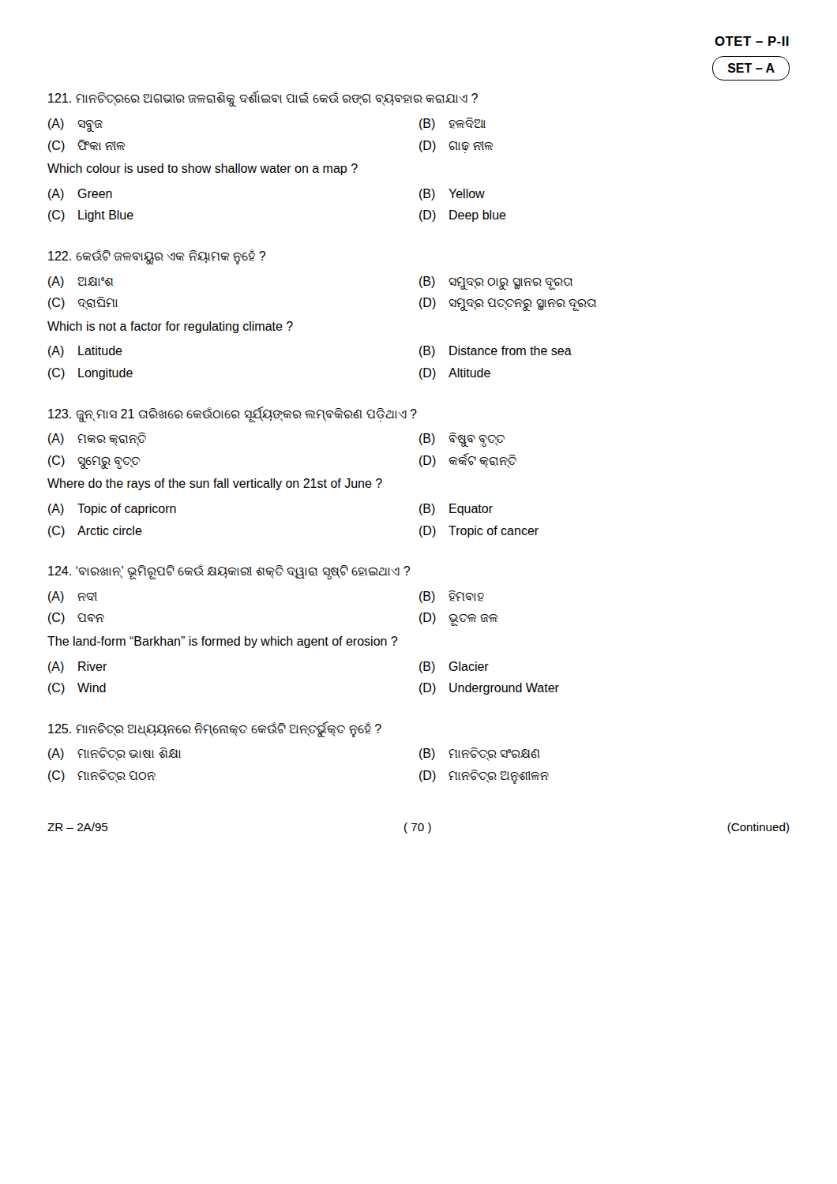OTET – P-II
SET – A
121. ମାନଚିତ୍ରରେ ଅଗଭୀର ଜଳରାଶିକୁ ଦର୍ଶାଇବା ପାଇଁ କେଉଁ ରଙ୍ଗ ବ୍ୟବହାର କରାଯାଏ ?
(A) ସବୁଜ (B) ହଳଦିଆ
(C) ଫିକା ନୀଳ (D) ଗାଢ଼ ନୀଳ
Which colour is used to show shallow water on a map ?
(A) Green (B) Yellow
(C) Light Blue (D) Deep blue
122. କେଉଁଟି ଜଳବାୟୁର ଏକ ନିୟାମକ ନୁହେଁ ?
(A) ଅକ୍ଷାଂଶ (B) ସମୁଦ୍ର ଠାରୁ ସ୍ଥାନର ଦୂରତା
(C) ଦ୍ରାଘିମା (D) ସମୁଦ୍ର ପତ୍ତନରୁ ସ୍ଥାନର ଦୂରତା
Which is not a factor for regulating climate ?
(A) Latitude (B) Distance from the sea
(C) Longitude (D) Altitude
123. ଜୁନ୍ ମାସ 21 ତାରିଖରେ କେଉଁଠାରେ ସୂର୍ଯ୍ୟଙ୍କର ଲମ୍ବକିରଣ ପଡ଼ିଥାଏ ?
(A) ମକର କ୍ରାନ୍ତି (B) ବିଷୁବ ବୃତ୍ତ
(C) ସୁମେରୁ ବୃତ୍ତ (D) କର୍କଟ କ୍ରାନ୍ତି
Where do the rays of the sun fall vertically on 21st of June ?
(A) Topic of capricorn (B) Equator
(C) Arctic circle (D) Tropic of cancer
124. ‘ବାରଖାନ୍’ ଭୂମିରୂପଟି କେଉଁ କ୍ଷୟକାରୀ ଶକ୍ତି ଦ୍ୱାରା ସୃଷ୍ଟି ହୋଇଥାଏ ?
(A) ନଦୀ (B) ହିମବାହ
(C) ପବନ (D) ଭୂତଳ ଜଳ
The land-form “Barkhan” is formed by which agent of erosion ?
(A) River (B) Glacier
(C) Wind (D) Underground Water
125. ମାନଚିତ୍ର ଅଧ୍ୟୟନରେ ନିମ୍ନୋକ୍ତ କେଉଁଟି ଅନ୍ତର୍ଭୁକ୍ତ ନୁହେଁ ?
(A) ମାନଚିତ୍ର ଭାଷା ଶିକ୍ଷା (B) ମାନଚିତ୍ର ସଂରକ୍ଷଣ
(C) ମାନଚିତ୍ର ପଠନ (D) ମାନଚିତ୍ର ଅନୁଶୀଳନ
ZR – 2A/95
( 70 )
(Continued)